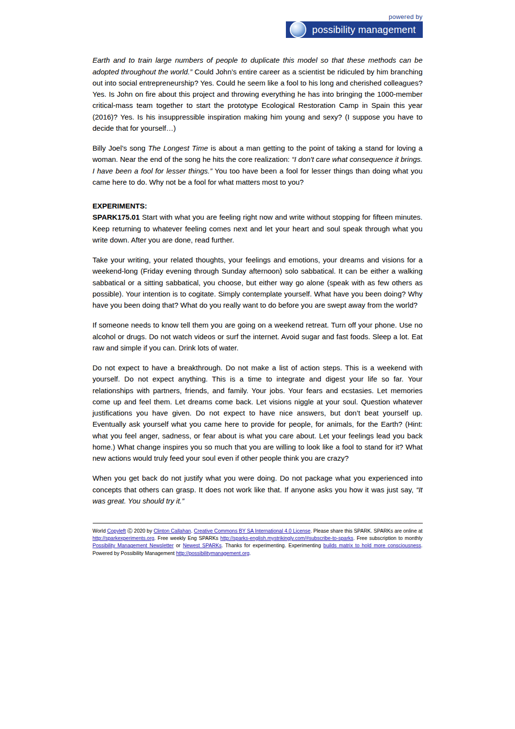powered by
possibility management
Earth and to train large numbers of people to duplicate this model so that these methods can be adopted throughout the world.” Could John’s entire career as a scientist be ridiculed by him branching out into social entrepreneurship? Yes. Could he seem like a fool to his long and cherished colleagues? Yes. Is John on fire about this project and throwing everything he has into bringing the 1000-member critical-mass team together to start the prototype Ecological Restoration Camp in Spain this year (2016)? Yes. Is his insuppressible inspiration making him young and sexy? (I suppose you have to decide that for yourself…)
Billy Joel’s song The Longest Time is about a man getting to the point of taking a stand for loving a woman. Near the end of the song he hits the core realization: “I don't care what consequence it brings. I have been a fool for lesser things.” You too have been a fool for lesser things than doing what you came here to do. Why not be a fool for what matters most to you?
EXPERIMENTS:
SPARK175.01 Start with what you are feeling right now and write without stopping for fifteen minutes. Keep returning to whatever feeling comes next and let your heart and soul speak through what you write down. After you are done, read further.
Take your writing, your related thoughts, your feelings and emotions, your dreams and visions for a weekend-long (Friday evening through Sunday afternoon) solo sabbatical. It can be either a walking sabbatical or a sitting sabbatical, you choose, but either way go alone (speak with as few others as possible). Your intention is to cogitate. Simply contemplate yourself. What have you been doing? Why have you been doing that? What do you really want to do before you are swept away from the world?
If someone needs to know tell them you are going on a weekend retreat. Turn off your phone. Use no alcohol or drugs. Do not watch videos or surf the internet. Avoid sugar and fast foods. Sleep a lot. Eat raw and simple if you can. Drink lots of water.
Do not expect to have a breakthrough. Do not make a list of action steps. This is a weekend with yourself. Do not expect anything. This is a time to integrate and digest your life so far. Your relationships with partners, friends, and family. Your jobs. Your fears and ecstasies. Let memories come up and feel them. Let dreams come back. Let visions niggle at your soul. Question whatever justifications you have given. Do not expect to have nice answers, but don’t beat yourself up. Eventually ask yourself what you came here to provide for people, for animals, for the Earth? (Hint: what you feel anger, sadness, or fear about is what you care about. Let your feelings lead you back home.) What change inspires you so much that you are willing to look like a fool to stand for it? What new actions would truly feed your soul even if other people think you are crazy?
When you get back do not justify what you were doing. Do not package what you experienced into concepts that others can grasp. It does not work like that. If anyone asks you how it was just say, “It was great. You should try it.”
World Copyleft Ⓒ 2020 by Clinton Callahan. Creative Commons BY SA International 4.0 License. Please share this SPARK. SPARKs are online at http://sparkexperiments.org. Free weekly Eng SPARKs http://sparks-english.mystrikingly.com/#subscribe-to-sparks. Free subscription to monthly Possibility Management Newsletter or Newest SPARKs. Thanks for experimenting. Experimenting builds matrix to hold more consciousness. Powered by Possibility Management http://possibilitymanagement.org.